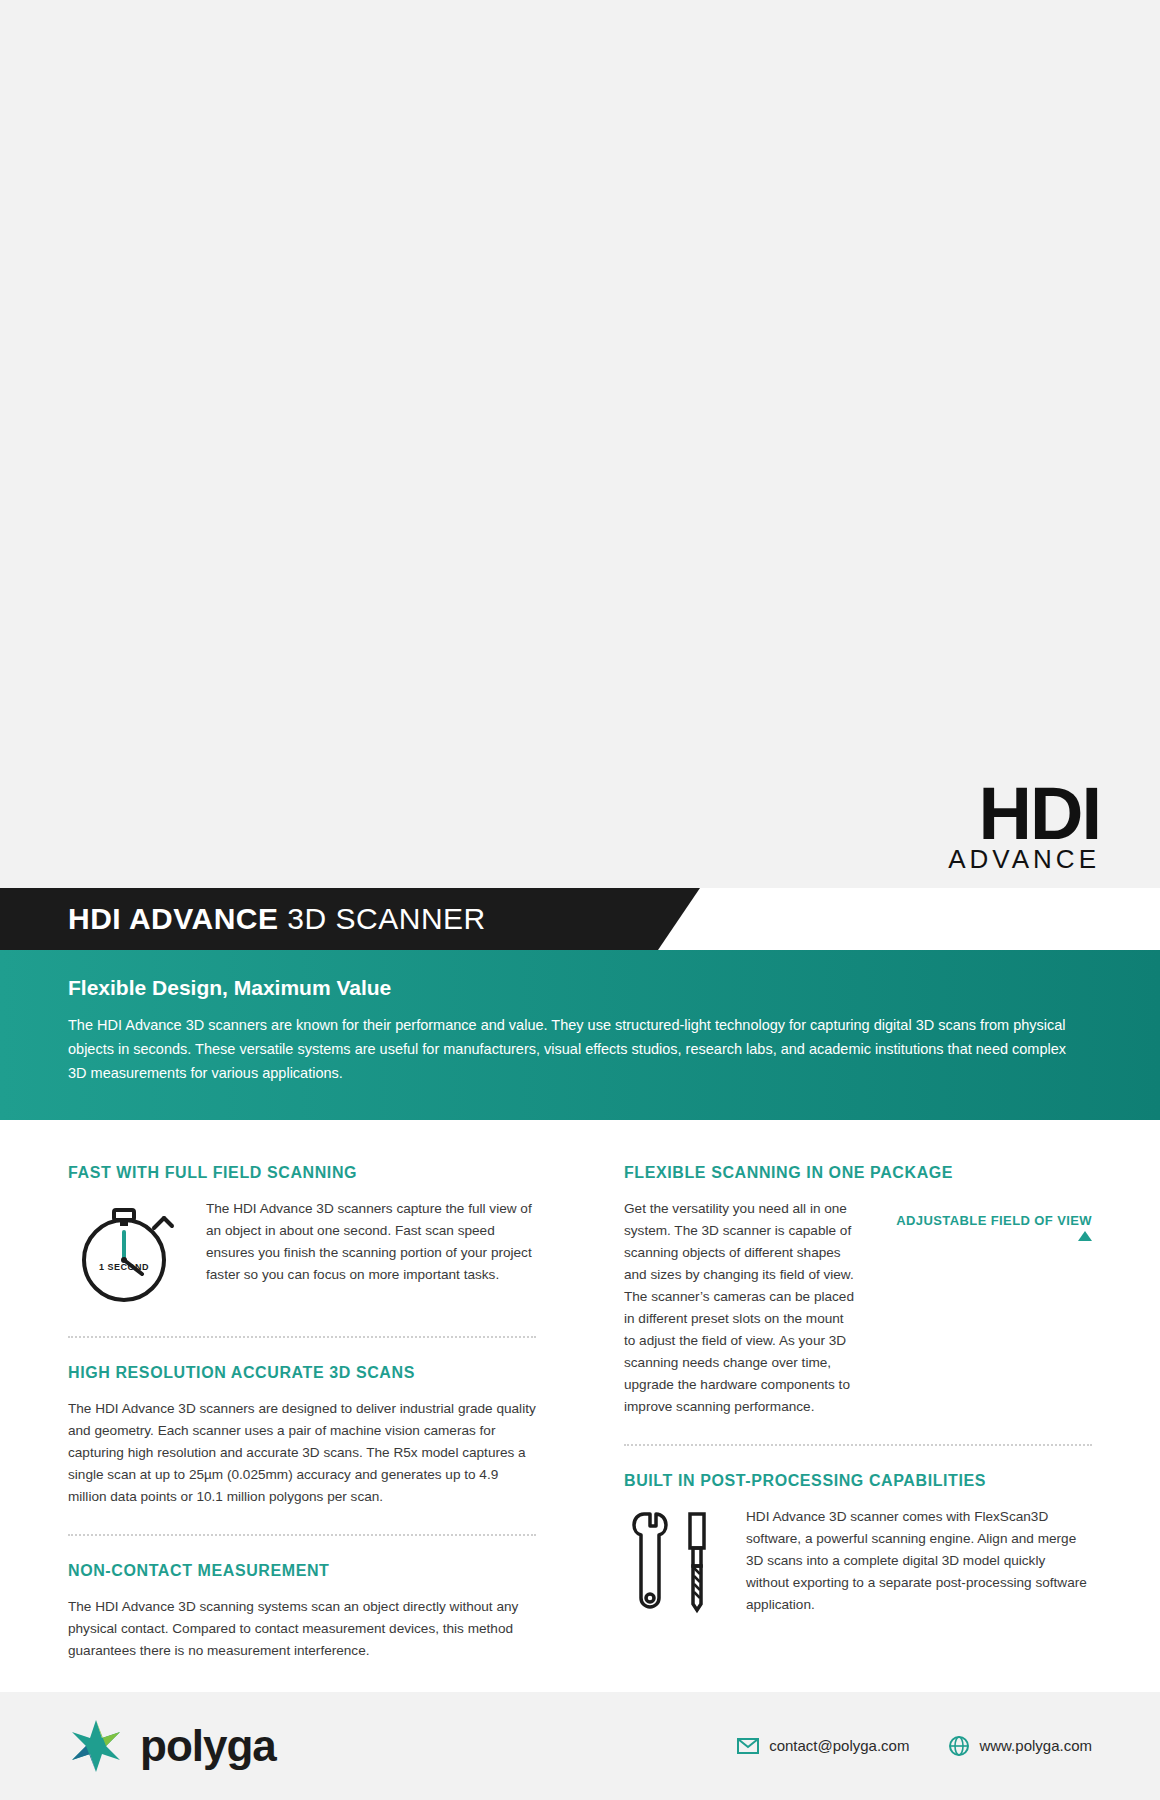HDI ADVANCE
HDI ADVANCE 3D SCANNER
Flexible Design, Maximum Value
The HDI Advance 3D scanners are known for their performance and value. They use structured-light technology for capturing digital 3D scans from physical objects in seconds. These versatile systems are useful for manufacturers, visual effects studios, research labs, and academic institutions that need complex 3D measurements for various applications.
Fast with Full Field Scanning
1 SECOND
The HDI Advance 3D scanners capture the full view of an object in about one second. Fast scan speed ensures you finish the scanning portion of your project faster so you can focus on more important tasks.
High Resolution Accurate 3D Scans
The HDI Advance 3D scanners are designed to deliver industrial grade quality and geometry. Each scanner uses a pair of machine vision cameras for capturing high resolution and accurate 3D scans. The R5x model captures a single scan at up to 25µm (0.025mm) accuracy and generates up to 4.9 million data points or 10.1 million polygons per scan.
Non-Contact Measurement
The HDI Advance 3D scanning systems scan an object directly without any physical contact. Compared to contact measurement devices, this method guarantees there is no measurement interference.
Flexible Scanning in One Package
Get the versatility you need all in one system. The 3D scanner is capable of scanning objects of different shapes and sizes by changing its field of view. The scanner’s cameras can be placed in different preset slots on the mount to adjust the field of view. As your 3D scanning needs change over time, upgrade the hardware components to improve scanning performance.
ADJUSTABLE FIELD OF VIEW
Built in Post-Processing Capabilities
HDI Advance 3D scanner comes with FlexScan3D software, a powerful scanning engine. Align and merge 3D scans into a complete digital 3D model quickly without exporting to a separate post-processing software application.
polyga
contact@polyga.com www.polyga.com